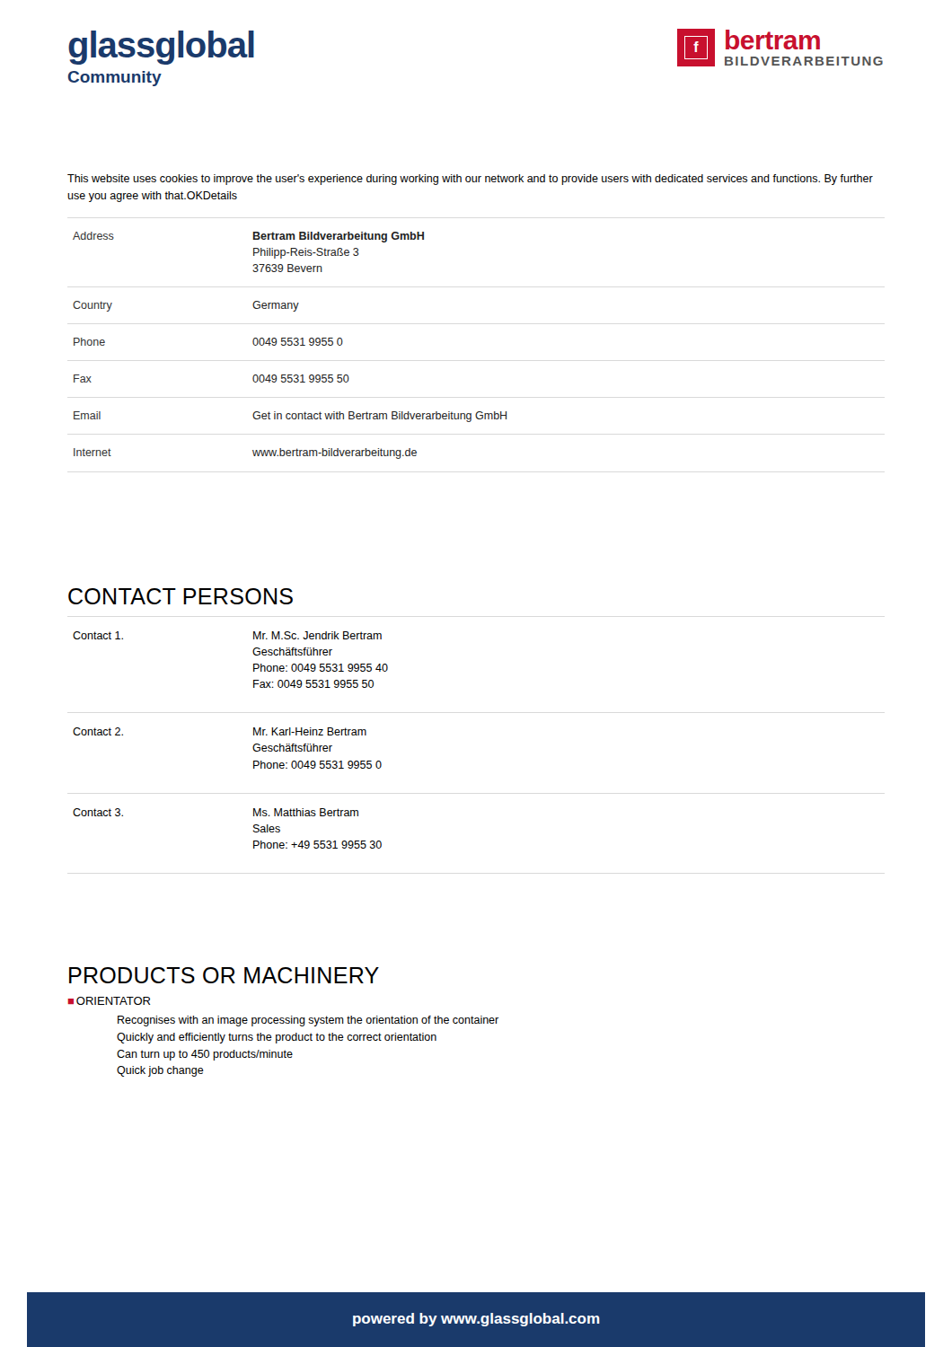glassglobal
Community
f
bertram
BILDVERARBEITUNG
This website uses cookies to improve the user's experience during working with our network and to provide users with dedicated services and functions. By further use you agree with that.OKDetails
| Address | Bertram Bildverarbeitung GmbH Philipp-Reis-Straße 3 37639 Bevern |
| Country | Germany |
| Phone | 0049 5531 9955 0 |
| Fax | 0049 5531 9955 50 |
| Email | Get in contact with Bertram Bildverarbeitung GmbH |
| Internet | www.bertram-bildverarbeitung.de |
CONTACT PERSONS
| Contact 1. | Mr. M.Sc. Jendrik Bertram Geschäftsführer Phone: 0049 5531 9955 40 Fax: 0049 5531 9955 50 |
| Contact 2. | Mr. Karl-Heinz Bertram Geschäftsführer Phone: 0049 5531 9955 0 |
| Contact 3. | Ms. Matthias Bertram Sales Phone: +49 5531 9955 30 |
PRODUCTS OR MACHINERY
■ORIENTATOR
Recognises with an image processing system the orientation of the container
Quickly and efficiently turns the product to the correct orientation
Can turn up to 450 products/minute
Quick job change
powered by www.glassglobal.com